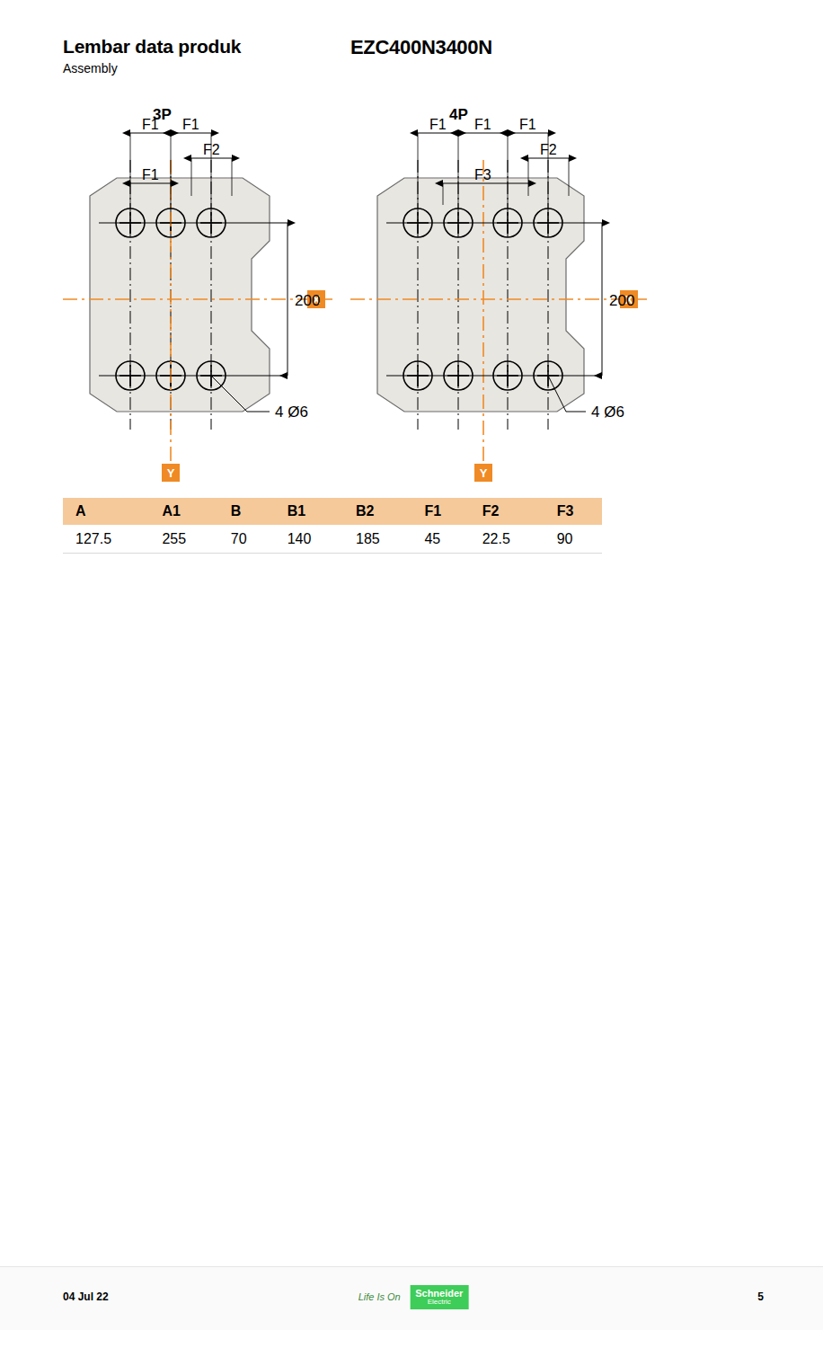Lembar data produk
Assembly
EZC400N3400N
3P
4P
Y X 200 F1 F1 F2 F1 4 Ø6 Y X 200 F1 F1 F1 F2 F3 4 Ø6
| A | A1 | B | B1 | B2 | F1 | F2 | F3 |
| --- | --- | --- | --- | --- | --- | --- | --- |
| 127.5 | 255 | 70 | 140 | 185 | 45 | 22.5 | 90 |
04 Jul 22
Life Is On SchneiderElectric
5